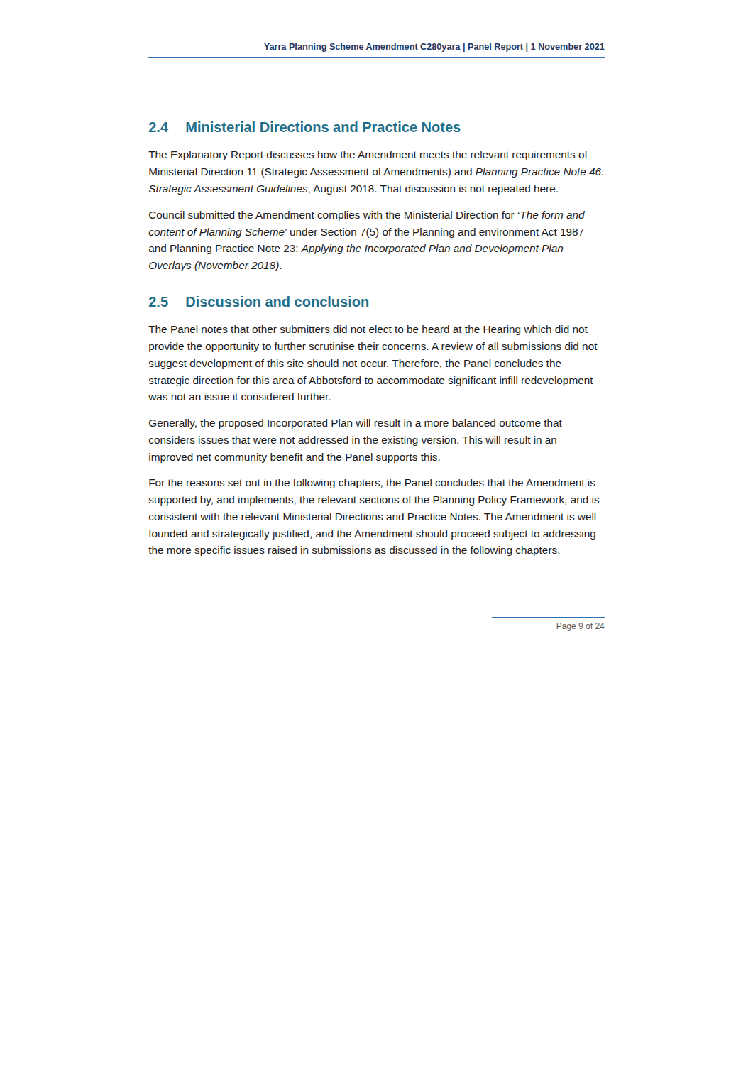Yarra Planning Scheme Amendment C280yara | Panel Report | 1 November 2021
2.4 Ministerial Directions and Practice Notes
The Explanatory Report discusses how the Amendment meets the relevant requirements of Ministerial Direction 11 (Strategic Assessment of Amendments) and Planning Practice Note 46: Strategic Assessment Guidelines, August 2018. That discussion is not repeated here.
Council submitted the Amendment complies with the Ministerial Direction for ‘The form and content of Planning Scheme’ under Section 7(5) of the Planning and environment Act 1987 and Planning Practice Note 23: Applying the Incorporated Plan and Development Plan Overlays (November 2018).
2.5 Discussion and conclusion
The Panel notes that other submitters did not elect to be heard at the Hearing which did not provide the opportunity to further scrutinise their concerns. A review of all submissions did not suggest development of this site should not occur. Therefore, the Panel concludes the strategic direction for this area of Abbotsford to accommodate significant infill redevelopment was not an issue it considered further.
Generally, the proposed Incorporated Plan will result in a more balanced outcome that considers issues that were not addressed in the existing version. This will result in an improved net community benefit and the Panel supports this.
For the reasons set out in the following chapters, the Panel concludes that the Amendment is supported by, and implements, the relevant sections of the Planning Policy Framework, and is consistent with the relevant Ministerial Directions and Practice Notes. The Amendment is well founded and strategically justified, and the Amendment should proceed subject to addressing the more specific issues raised in submissions as discussed in the following chapters.
Page 9 of 24